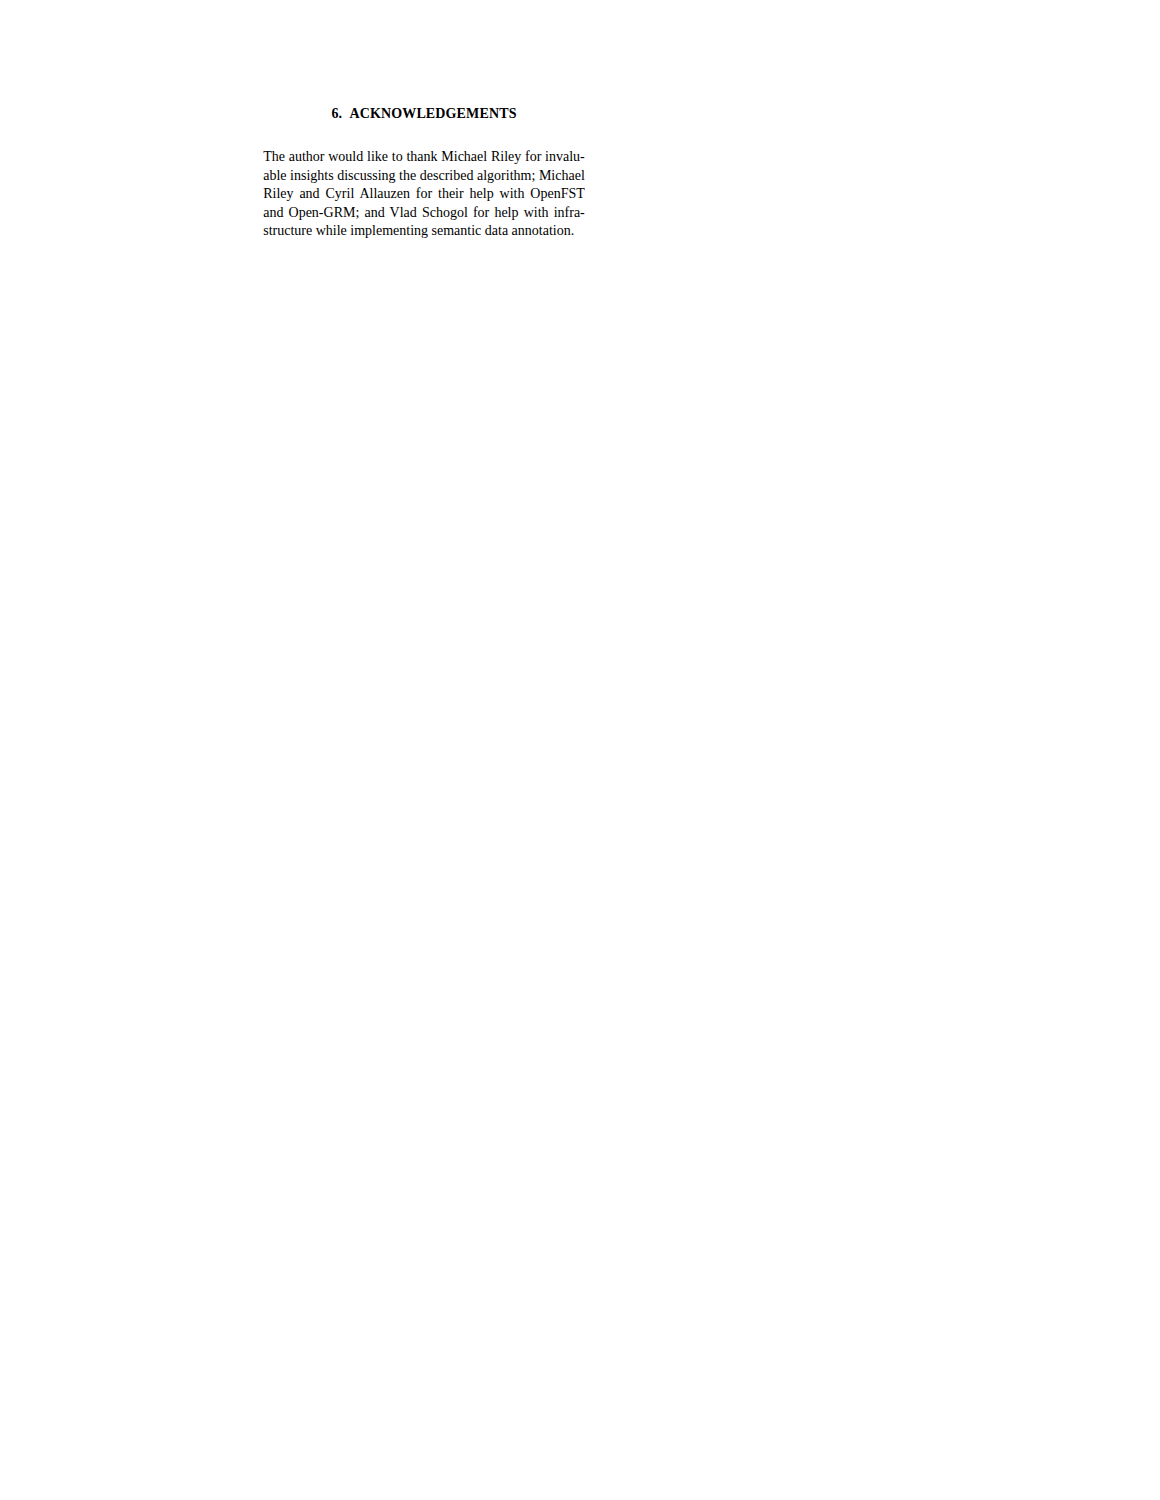6. ACKNOWLEDGEMENTS
The author would like to thank Michael Riley for invaluable insights discussing the described algorithm; Michael Riley and Cyril Allauzen for their help with OpenFST and Open-GRM; and Vlad Schogol for help with infrastructure while implementing semantic data annotation.